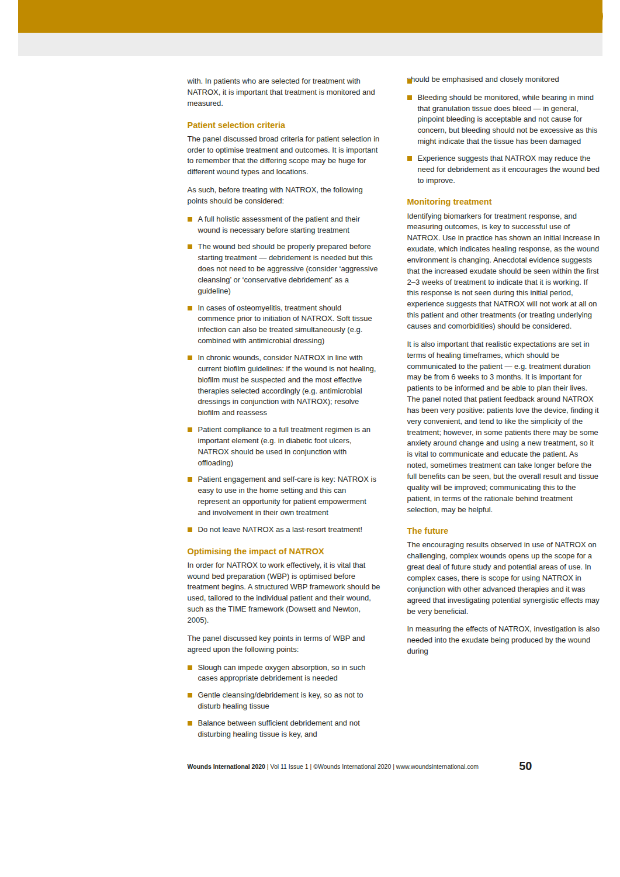with. In patients who are selected for treatment with NATROX, it is important that treatment is monitored and measured.
Patient selection criteria
The panel discussed broad criteria for patient selection in order to optimise treatment and outcomes. It is important to remember that the differing scope may be huge for different wound types and locations.
As such, before treating with NATROX, the following points should be considered:
A full holistic assessment of the patient and their wound is necessary before starting treatment
The wound bed should be properly prepared before starting treatment — debridement is needed but this does not need to be aggressive (consider ‘aggressive cleansing’ or ‘conservative debridement’ as a guideline)
In cases of osteomyelitis, treatment should commence prior to initiation of NATROX. Soft tissue infection can also be treated simultaneously (e.g. combined with antimicrobial dressing)
In chronic wounds, consider NATROX in line with current biofilm guidelines: if the wound is not healing, biofilm must be suspected and the most effective therapies selected accordingly (e.g. antimicrobial dressings in conjunction with NATROX); resolve biofilm and reassess
Patient compliance to a full treatment regimen is an important element (e.g. in diabetic foot ulcers, NATROX should be used in conjunction with offloading)
Patient engagement and self-care is key: NATROX is easy to use in the home setting and this can represent an opportunity for patient empowerment and involvement in their own treatment
Do not leave NATROX as a last-resort treatment!
Optimising the impact of NATROX
In order for NATROX to work effectively, it is vital that wound bed preparation (WBP) is optimised before treatment begins. A structured WBP framework should be used, tailored to the individual patient and their wound, such as the TIME framework (Dowsett and Newton, 2005).
The panel discussed key points in terms of WBP and agreed upon the following points:
Slough can impede oxygen absorption, so in such cases appropriate debridement is needed
Gentle cleansing/debridement is key, so as not to disturb healing tissue
Balance between sufficient debridement and not disturbing healing tissue is key, and
should be emphasised and closely monitored
Bleeding should be monitored, while bearing in mind that granulation tissue does bleed — in general, pinpoint bleeding is acceptable and not cause for concern, but bleeding should not be excessive as this might indicate that the tissue has been damaged
Experience suggests that NATROX may reduce the need for debridement as it encourages the wound bed to improve.
Monitoring treatment
Identifying biomarkers for treatment response, and measuring outcomes, is key to successful use of NATROX. Use in practice has shown an initial increase in exudate, which indicates healing response, as the wound environment is changing. Anecdotal evidence suggests that the increased exudate should be seen within the first 2–3 weeks of treatment to indicate that it is working. If this response is not seen during this initial period, experience suggests that NATROX will not work at all on this patient and other treatments (or treating underlying causes and comorbidities) should be considered.
It is also important that realistic expectations are set in terms of healing timeframes, which should be communicated to the patient — e.g. treatment duration may be from 6 weeks to 3 months. It is important for patients to be informed and be able to plan their lives. The panel noted that patient feedback around NATROX has been very positive: patients love the device, finding it very convenient, and tend to like the simplicity of the treatment; however, in some patients there may be some anxiety around change and using a new treatment, so it is vital to communicate and educate the patient. As noted, sometimes treatment can take longer before the full benefits can be seen, but the overall result and tissue quality will be improved; communicating this to the patient, in terms of the rationale behind treatment selection, may be helpful.
The future
The encouraging results observed in use of NATROX on challenging, complex wounds opens up the scope for a great deal of future study and potential areas of use. In complex cases, there is scope for using NATROX in conjunction with other advanced therapies and it was agreed that investigating potential synergistic effects may be very beneficial.
In measuring the effects of NATROX, investigation is also needed into the exudate being produced by the wound during
Wounds International 2020 | Vol 11 Issue 1 | ©Wounds International 2020 | www.woundsinternational.com
50